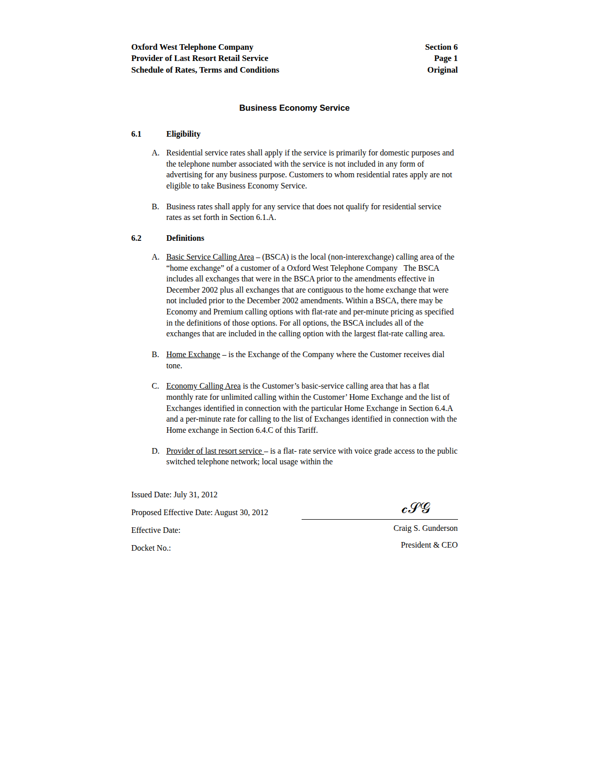Oxford West Telephone Company
Provider of Last Resort Retail Service
Schedule of Rates, Terms and Conditions
Section 6
Page 1
Original
Business Economy Service
6.1
Eligibility
A.
Residential service rates shall apply if the service is primarily for domestic purposes and the telephone number associated with the service is not included in any form of advertising for any business purpose. Customers to whom residential rates apply are not eligible to take Business Economy Service.
B.
Business rates shall apply for any service that does not qualify for residential service rates as set forth in Section 6.1.A.
6.2
Definitions
A.
Basic Service Calling Area – (BSCA) is the local (non-interexchange) calling area of the “home exchange” of a customer of a Oxford West Telephone Company The BSCA includes all exchanges that were in the BSCA prior to the amendments effective in December 2002 plus all exchanges that are contiguous to the home exchange that were not included prior to the December 2002 amendments. Within a BSCA, there may be Economy and Premium calling options with flat-rate and per-minute pricing as specified in the definitions of those options. For all options, the BSCA includes all of the exchanges that are included in the calling option with the largest flat-rate calling area.
B.
Home Exchange – is the Exchange of the Company where the Customer receives dial tone.
C.
Economy Calling Area is the Customer’s basic-service calling area that has a flat monthly rate for unlimited calling within the Customer’ Home Exchange and the list of Exchanges identified in connection with the particular Home Exchange in Section 6.4.A and a per-minute rate for calling to the list of Exchanges identified in connection with the Home exchange in Section 6.4.C of this Tariff.
D.
Provider of last resort service – is a flat- rate service with voice grade access to the public switched telephone network; local usage within the
Issued Date: July 31, 2012
Proposed Effective Date: August 30, 2012
Effective Date:
Docket No.:
𝒸𝒮𝒢
Craig S. Gunderson
President & CEO